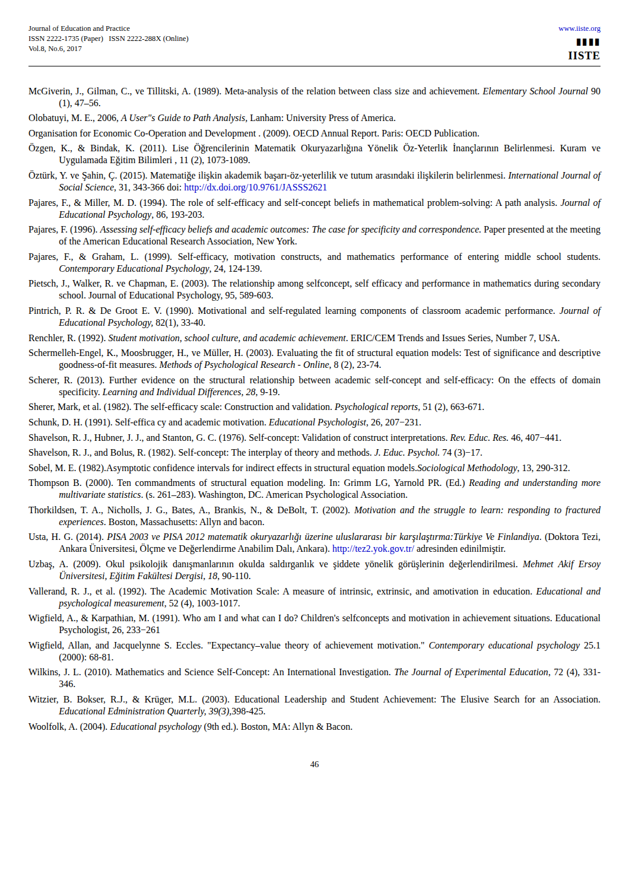Journal of Education and Practice
ISSN 2222-1735 (Paper) ISSN 2222-288X (Online)
Vol.8, No.6, 2017
www.iiste.org
▮▮▮▮ IISTE
McGiverin, J., Gilman, C., ve Tillitski, A. (1989). Meta-analysis of the relation between class size and achievement. Elementary School Journal 90 (1), 47–56.
Olobatuyi, M. E., 2006, A User"s Guide to Path Analysis, Lanham: University Press of America.
Organisation for Economic Co-Operation and Development . (2009). OECD Annual Report. Paris: OECD Publication.
Özgen, K., & Bindak, K. (2011). Lise Öğrencilerinin Matematik Okuryazarlığına Yönelik Öz-Yeterlik İnançlarının Belirlenmesi. Kuram ve Uygulamada Eğitim Bilimleri , 11 (2), 1073-1089.
Öztürk, Y. ve Şahin, Ç. (2015). Matematiğe ilişkin akademik başarı-öz-yeterlilik ve tutum arasındaki ilişkilerin belirlenmesi. International Journal of Social Science, 31, 343-366 doi: http://dx.doi.org/10.9761/JASSS2621
Pajares, F., & Miller, M. D. (1994). The role of self-efficacy and self-concept beliefs in mathematical problem-solving: A path analysis. Journal of Educational Psychology, 86, 193-203.
Pajares, F. (1996). Assessing self-efficacy beliefs and academic outcomes: The case for specificity and correspondence. Paper presented at the meeting of the American Educational Research Association, New York.
Pajares, F., & Graham, L. (1999). Self-efficacy, motivation constructs, and mathematics performance of entering middle school students. Contemporary Educational Psychology, 24, 124-139.
Pietsch, J., Walker, R. ve Chapman, E. (2003). The relationship among selfconcept, self efficacy and performance in mathematics during secondary school. Journal of Educational Psychology, 95, 589-603.
Pintrich, P. R. & De Groot E. V. (1990). Motivational and self-regulated learning components of classroom academic performance. Journal of Educational Psychology, 82(1), 33-40.
Renchler, R. (1992). Student motivation, school culture, and academic achievement. ERIC/CEM Trends and Issues Series, Number 7, USA.
Schermelleh-Engel, K., Moosbrugger, H., ve Müller, H. (2003). Evaluating the fit of structural equation models: Test of significance and descriptive goodness-of-fit measures. Methods of Psychological Research - Online, 8 (2), 23-74.
Scherer, R. (2013). Further evidence on the structural relationship between academic self-concept and self-efficacy: On the effects of domain specificity. Learning and Individual Differences, 28, 9-19.
Sherer, Mark, et al. (1982). The self-efficacy scale: Construction and validation. Psychological reports, 51 (2), 663-671.
Schunk, D. H. (1991). Self-effica cy and academic motivation. Educational Psychologist, 26, 207−231.
Shavelson, R. J., Hubner, J. J., and Stanton, G. C. (1976). Self-concept: Validation of construct interpretations. Rev. Educ. Res. 46, 407−441.
Shavelson, R. J., and Bolus, R. (1982). Self-concept: The interplay of theory and methods. J. Educ. Psychol. 74 (3)−17.
Sobel, M. E. (1982).Asymptotic confidence intervals for indirect effects in structural equation models.Sociological Methodology, 13, 290-312.
Thompson B. (2000). Ten commandments of structural equation modeling. In: Grimm LG, Yarnold PR. (Ed.) Reading and understanding more multivariate statistics. (s. 261–283). Washington, DC. American Psychological Association.
Thorkildsen, T. A., Nicholls, J. G., Bates, A., Brankis, N., & DeBolt, T. (2002). Motivation and the struggle to learn: responding to fractured experiences. Boston, Massachusetts: Allyn and bacon.
Usta, H. G. (2014). PISA 2003 ve PISA 2012 matematik okuryazarlığı üzerine uluslararası bir karşılaştırma:Türkiye Ve Finlandiya. (Doktora Tezi, Ankara Üniversitesi, Ölçme ve Değerlendirme Anabilim Dalı, Ankara). http://tez2.yok.gov.tr/ adresinden edinilmiştir.
Uzbaş, A. (2009). Okul psikolojik danışmanlarının okulda saldırganlık ve şiddete yönelik görüşlerinin değerlendirilmesi. Mehmet Akif Ersoy Üniversitesi, Eğitim Fakültesi Dergisi, 18, 90-110.
Vallerand, R. J., et al. (1992). The Academic Motivation Scale: A measure of intrinsic, extrinsic, and amotivation in education. Educational and psychological measurement, 52 (4), 1003-1017.
Wigfield, A., & Karpathian, M. (1991). Who am I and what can I do? Children's selfconcepts and motivation in achievement situations. Educational Psychologist, 26, 233−261
Wigfield, Allan, and Jacquelynne S. Eccles. "Expectancy–value theory of achievement motivation." Contemporary educational psychology 25.1 (2000): 68-81.
Wilkins, J. L. (2010). Mathematics and Science Self-Concept: An International Investigation. The Journal of Experimental Education, 72 (4), 331-346.
Witzier, B. Bokser, R.J., & Krüger, M.L. (2003). Educational Leadership and Student Achievement: The Elusive Search for an Association. Educational Edministration Quarterly, 39(3),398-425.
Woolfolk, A. (2004). Educational psychology (9th ed.). Boston, MA: Allyn & Bacon.
46